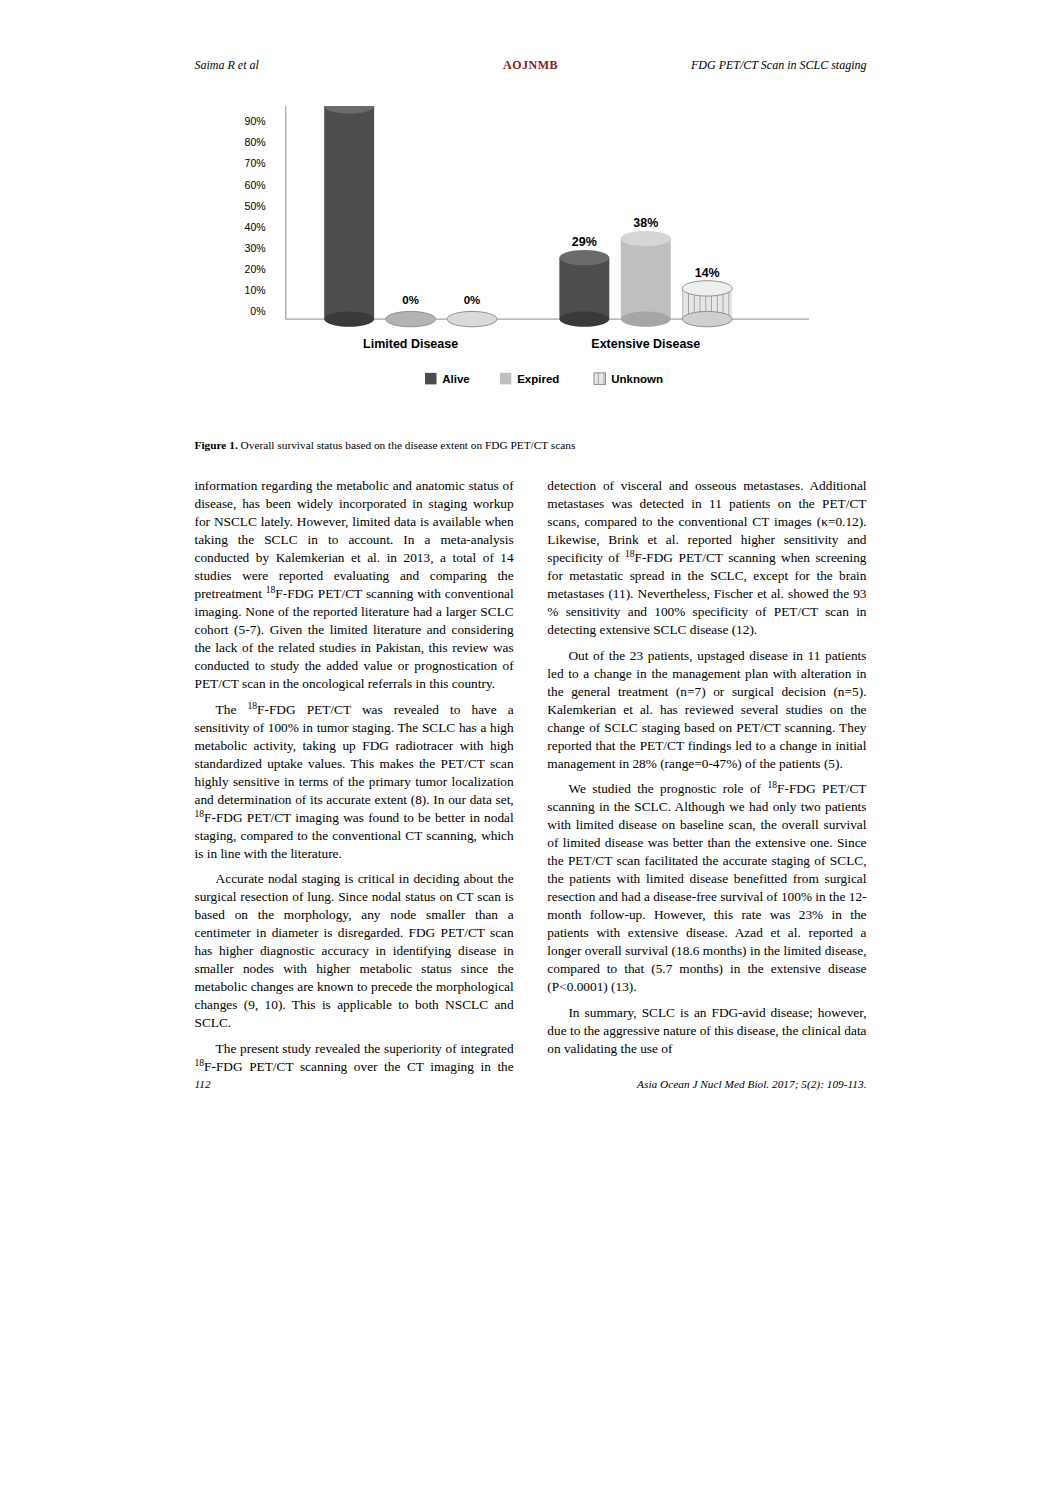Saima R et al
AOJNMB
FDG PET/CT Scan in SCLC staging
0% 10% 20% 30% 40% 50% 60% 70% 80% 90% 100% 100% 0% 0% 29% 38% 14% Limited Disease Extensive Disease Alive Expired Unknown
Figure 1. Overall survival status based on the disease extent on FDG PET/CT scans
information regarding the metabolic and anatomic status of disease, has been widely incorporated in staging workup for NSCLC lately. However, limited data is available when taking the SCLC in to account. In a meta-analysis conducted by Kalemkerian et al. in 2013, a total of 14 studies were reported evaluating and comparing the pretreatment 18F-FDG PET/CT scanning with conventional imaging. None of the reported literature had a larger SCLC cohort (5-7). Given the limited literature and considering the lack of the related studies in Pakistan, this review was conducted to study the added value or prognostication of PET/CT scan in the oncological referrals in this country.
The 18F-FDG PET/CT was revealed to have a sensitivity of 100% in tumor staging. The SCLC has a high metabolic activity, taking up FDG radiotracer with high standardized uptake values. This makes the PET/CT scan highly sensitive in terms of the primary tumor localization and determination of its accurate extent (8). In our data set, 18F-FDG PET/CT imaging was found to be better in nodal staging, compared to the conventional CT scanning, which is in line with the literature.
Accurate nodal staging is critical in deciding about the surgical resection of lung. Since nodal status on CT scan is based on the morphology, any node smaller than a centimeter in diameter is disregarded. FDG PET/CT scan has higher diagnostic accuracy in identifying disease in smaller nodes with higher metabolic status since the metabolic changes are known to precede the morphological changes (9, 10). This is applicable to both NSCLC and SCLC.
The present study revealed the superiority of integrated 18F-FDG PET/CT scanning over the CT imaging in the detection of visceral and osseous metastases. Additional metastases was detected in 11 patients on the PET/CT scans, compared to the conventional CT images (κ=0.12). Likewise, Brink et al. reported higher sensitivity and specificity of 18F-FDG PET/CT scanning when screening for metastatic spread in the SCLC, except for the brain metastases (11). Nevertheless, Fischer et al. showed the 93 % sensitivity and 100% specificity of PET/CT scan in detecting extensive SCLC disease (12).
Out of the 23 patients, upstaged disease in 11 patients led to a change in the management plan with alteration in the general treatment (n=7) or surgical decision (n=5). Kalemkerian et al. has reviewed several studies on the change of SCLC staging based on PET/CT scanning. They reported that the PET/CT findings led to a change in initial management in 28% (range=0-47%) of the patients (5).
We studied the prognostic role of 18F-FDG PET/CT scanning in the SCLC. Although we had only two patients with limited disease on baseline scan, the overall survival of limited disease was better than the extensive one. Since the PET/CT scan facilitated the accurate staging of SCLC, the patients with limited disease benefitted from surgical resection and had a disease-free survival of 100% in the 12-month follow-up. However, this rate was 23% in the patients with extensive disease. Azad et al. reported a longer overall survival (18.6 months) in the limited disease, compared to that (5.7 months) in the extensive disease (P<0.0001) (13).
In summary, SCLC is an FDG-avid disease; however, due to the aggressive nature of this disease, the clinical data on validating the use of
112
Asia Ocean J Nucl Med Biol. 2017; 5(2): 109-113.